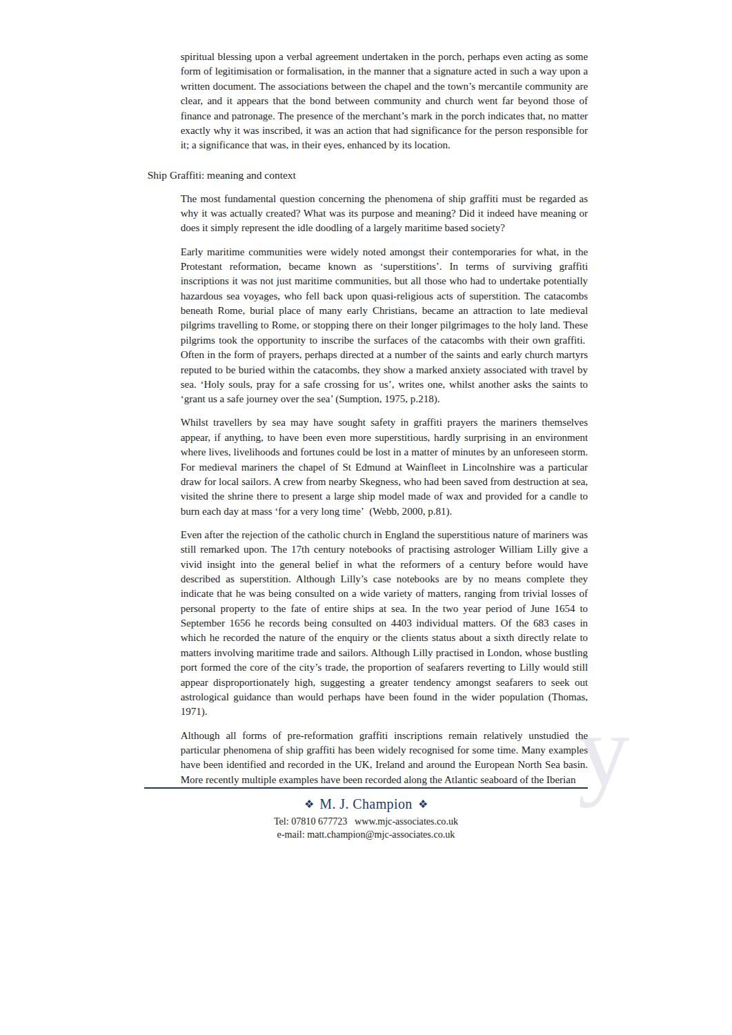y
spiritual blessing upon a verbal agreement undertaken in the porch, perhaps even acting as some form of legitimisation or formalisation, in the manner that a signature acted in such a way upon a written document. The associations between the chapel and the town’s mercantile community are clear, and it appears that the bond between community and church went far beyond those of finance and patronage. The presence of the merchant’s mark in the porch indicates that, no matter exactly why it was inscribed, it was an action that had significance for the person responsible for it; a significance that was, in their eyes, enhanced by its location.
Ship Graffiti: meaning and context
The most fundamental question concerning the phenomena of ship graffiti must be regarded as why it was actually created? What was its purpose and meaning? Did it indeed have meaning or does it simply represent the idle doodling of a largely maritime based society?
Early maritime communities were widely noted amongst their contemporaries for what, in the Protestant reformation, became known as ‘superstitions’. In terms of surviving graffiti inscriptions it was not just maritime communities, but all those who had to undertake potentially hazardous sea voyages, who fell back upon quasi-religious acts of superstition. The catacombs beneath Rome, burial place of many early Christians, became an attraction to late medieval pilgrims travelling to Rome, or stopping there on their longer pilgrimages to the holy land. These pilgrims took the opportunity to inscribe the surfaces of the catacombs with their own graffiti. Often in the form of prayers, perhaps directed at a number of the saints and early church martyrs reputed to be buried within the catacombs, they show a marked anxiety associated with travel by sea. ‘Holy souls, pray for a safe crossing for us’, writes one, whilst another asks the saints to ‘grant us a safe journey over the sea’ (Sumption, 1975, p.218).
Whilst travellers by sea may have sought safety in graffiti prayers the mariners themselves appear, if anything, to have been even more superstitious, hardly surprising in an environment where lives, livelihoods and fortunes could be lost in a matter of minutes by an unforeseen storm. For medieval mariners the chapel of St Edmund at Wainfleet in Lincolnshire was a particular draw for local sailors. A crew from nearby Skegness, who had been saved from destruction at sea, visited the shrine there to present a large ship model made of wax and provided for a candle to burn each day at mass ‘for a very long time’ (Webb, 2000, p.81).
Even after the rejection of the catholic church in England the superstitious nature of mariners was still remarked upon. The 17th century notebooks of practising astrologer William Lilly give a vivid insight into the general belief in what the reformers of a century before would have described as superstition. Although Lilly’s case notebooks are by no means complete they indicate that he was being consulted on a wide variety of matters, ranging from trivial losses of personal property to the fate of entire ships at sea. In the two year period of June 1654 to September 1656 he records being consulted on 4403 individual matters. Of the 683 cases in which he recorded the nature of the enquiry or the clients status about a sixth directly relate to matters involving maritime trade and sailors. Although Lilly practised in London, whose bustling port formed the core of the city’s trade, the proportion of seafarers reverting to Lilly would still appear disproportionately high, suggesting a greater tendency amongst seafarers to seek out astrological guidance than would perhaps have been found in the wider population (Thomas, 1971).
Although all forms of pre-reformation graffiti inscriptions remain relatively unstudied the particular phenomena of ship graffiti has been widely recognised for some time. Many examples have been identified and recorded in the UK, Ireland and around the European North Sea basin. More recently multiple examples have been recorded along the Atlantic seaboard of the Iberian
❖ M. J. Champion ❖
Tel: 07810 677723 www.mjc-associates.co.uk
e-mail: matt.champion@mjc-associates.co.uk